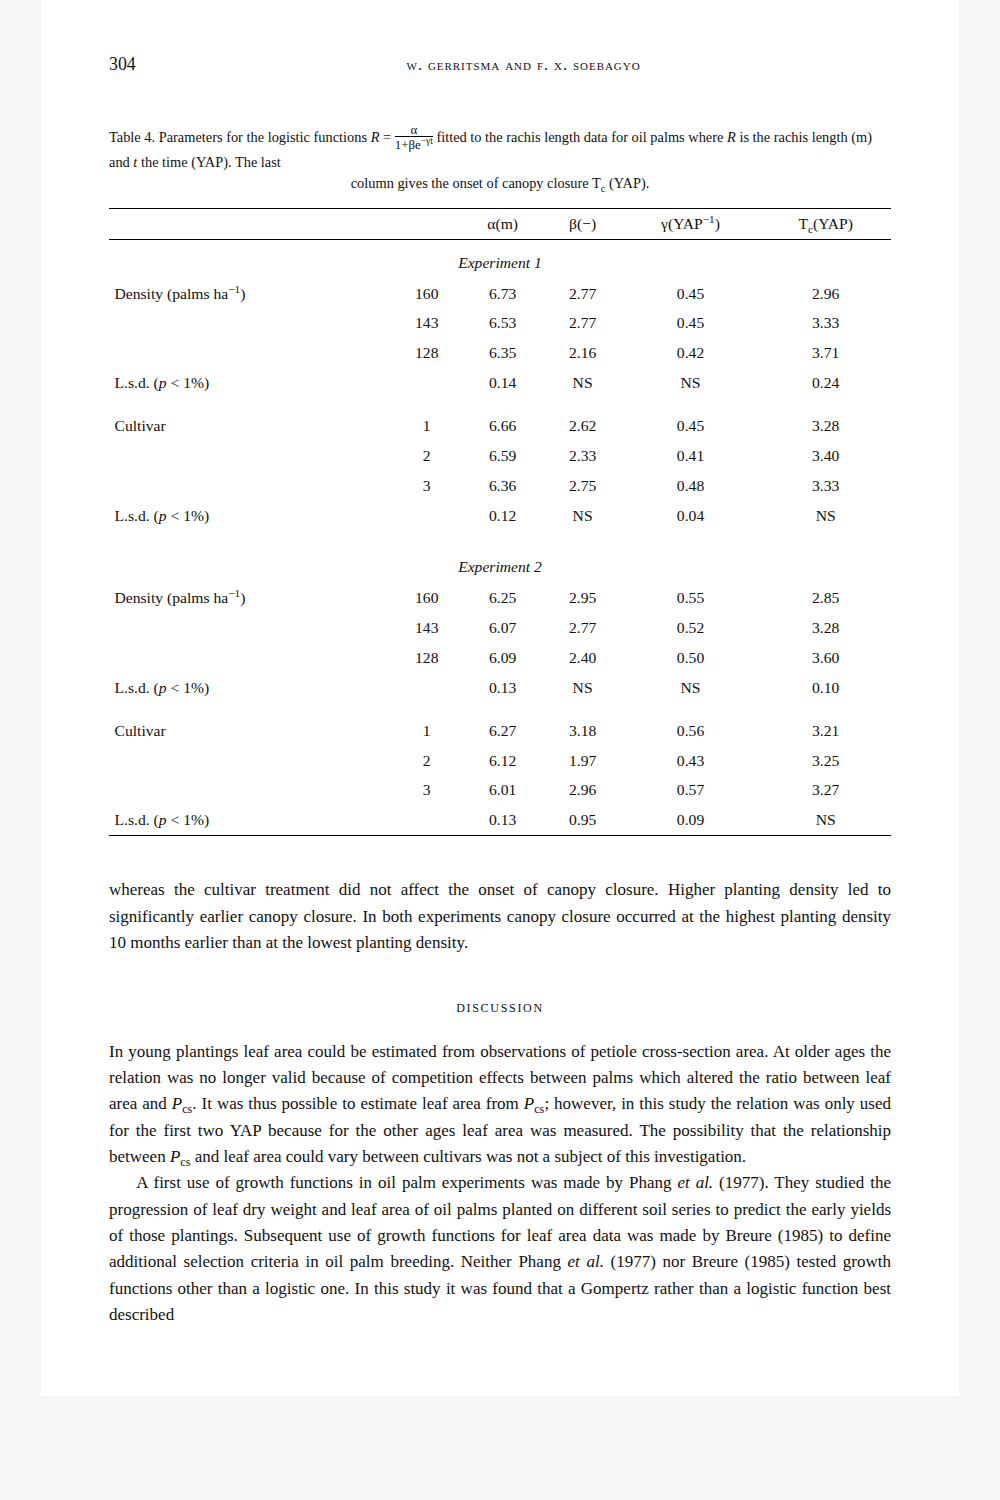304 w. gerritsma and f. x. soebagyo
Table 4. Parameters for the logistic functions R = α 1+βe −γt fitted to the rachis length data for oil palms where R is the rachis length (m) and t the time (YAP). The last column gives the onset of canopy closure T c (YAP).
| | α(m) | β(−) | γ(YAP −1 ) | T c (YAP) |
| --- | --- | --- | --- | --- |
| Experiment 1 |
| Density (palms ha −1 ) | 160 | 6.73 | 2.77 | 0.45 | 2.96 |
| | 143 | 6.53 | 2.77 | 0.45 | 3.33 |
| | 128 | 6.35 | 2.16 | 0.42 | 3.71 |
| L.s.d. ( p < 1%) | | 0.14 | NS | NS | 0.24 |
| Cultivar | 1 | 6.66 | 2.62 | 0.45 | 3.28 |
| | 2 | 6.59 | 2.33 | 0.41 | 3.40 |
| | 3 | 6.36 | 2.75 | 0.48 | 3.33 |
| L.s.d. ( p < 1%) | | 0.12 | NS | 0.04 | NS |
| Experiment 2 |
| Density (palms ha −1 ) | 160 | 6.25 | 2.95 | 0.55 | 2.85 |
| | 143 | 6.07 | 2.77 | 0.52 | 3.28 |
| | 128 | 6.09 | 2.40 | 0.50 | 3.60 |
| L.s.d. ( p < 1%) | | 0.13 | NS | NS | 0.10 |
| Cultivar | 1 | 6.27 | 3.18 | 0.56 | 3.21 |
| | 2 | 6.12 | 1.97 | 0.43 | 3.25 |
| | 3 | 6.01 | 2.96 | 0.57 | 3.27 |
| L.s.d. ( p < 1%) | | 0.13 | 0.95 | 0.09 | NS |
whereas the cultivar treatment did not affect the onset of canopy closure. Higher planting density led to significantly earlier canopy closure. In both experiments canopy closure occurred at the highest planting density 10 months earlier than at the lowest planting density.
discussion
In young plantings leaf area could be estimated from observations of petiole cross-section area. At older ages the relation was no longer valid because of competition effects between palms which altered the ratio between leaf area and Pcs. It was thus possible to estimate leaf area from Pcs; however, in this study the relation was only used for the first two YAP because for the other ages leaf area was measured. The possibility that the relationship between Pcs and leaf area could vary between cultivars was not a subject of this investigation.
A first use of growth functions in oil palm experiments was made by Phang et al. (1977). They studied the progression of leaf dry weight and leaf area of oil palms planted on different soil series to predict the early yields of those plantings. Subsequent use of growth functions for leaf area data was made by Breure (1985) to define additional selection criteria in oil palm breeding. Neither Phang et al. (1977) nor Breure (1985) tested growth functions other than a logistic one. In this study it was found that a Gompertz rather than a logistic function best described